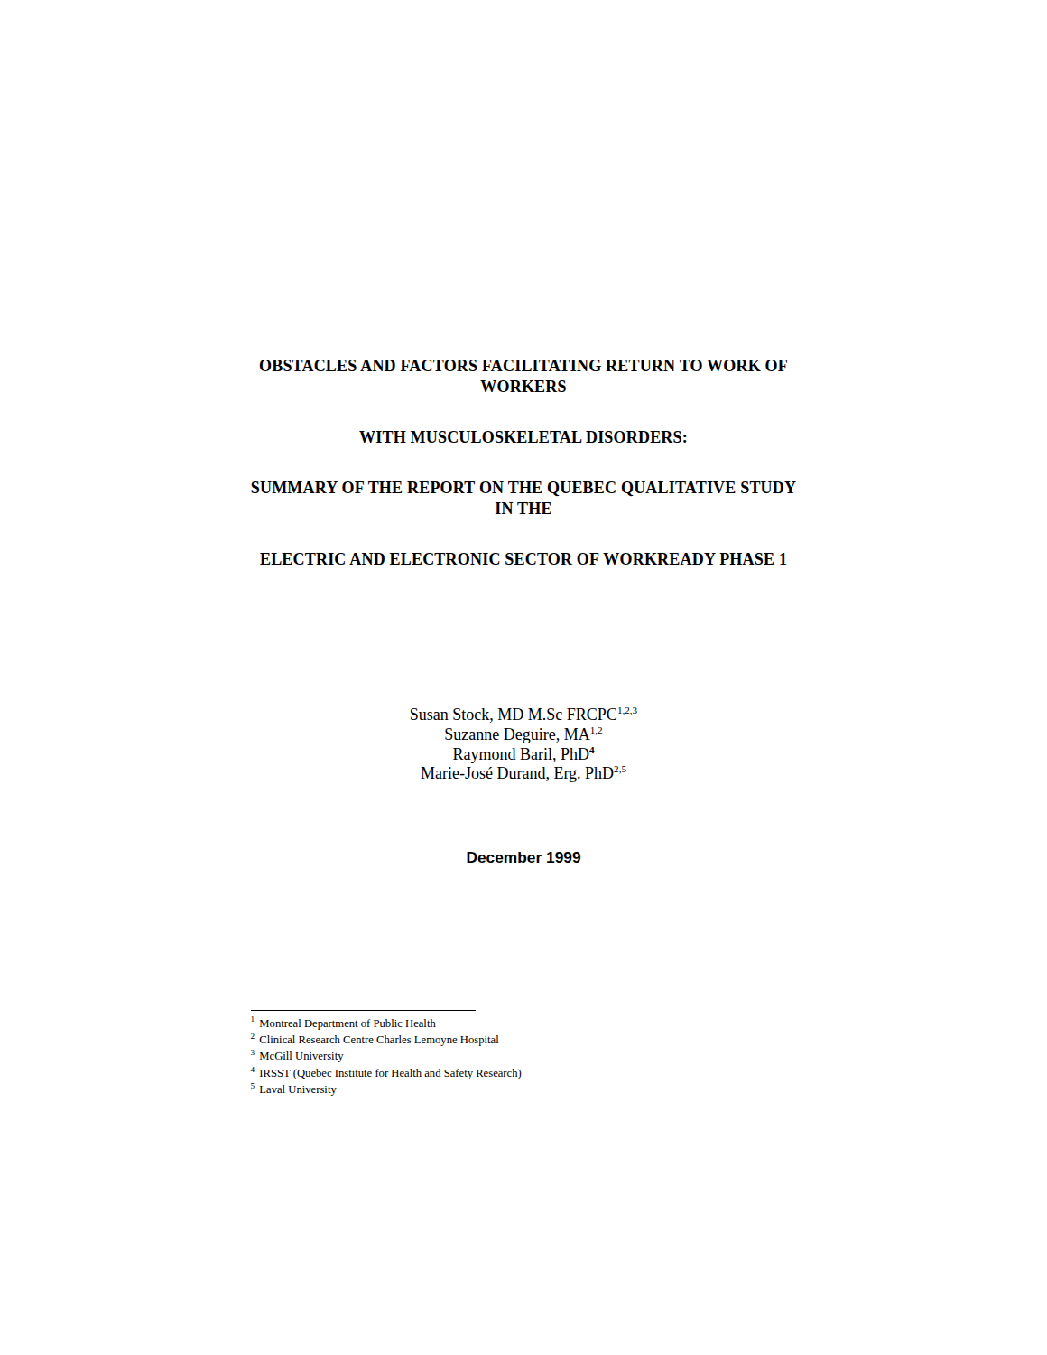OBSTACLES AND FACTORS FACILITATING RETURN TO WORK OF WORKERS
WITH MUSCULOSKELETAL DISORDERS:
SUMMARY OF THE REPORT ON THE QUEBEC QUALITATIVE STUDY IN THE
ELECTRIC AND ELECTRONIC SECTOR OF WORKREADY PHASE 1
Susan Stock, MD M.Sc FRCPC1,2,3
Suzanne Deguire, MA1,2
Raymond Baril, PhD4
Marie-José Durand, Erg. PhD2,5
December 1999
1 Montreal Department of Public Health
2 Clinical Research Centre Charles Lemoyne Hospital
3 McGill University
4 IRSST (Quebec Institute for Health and Safety Research)
5 Laval University